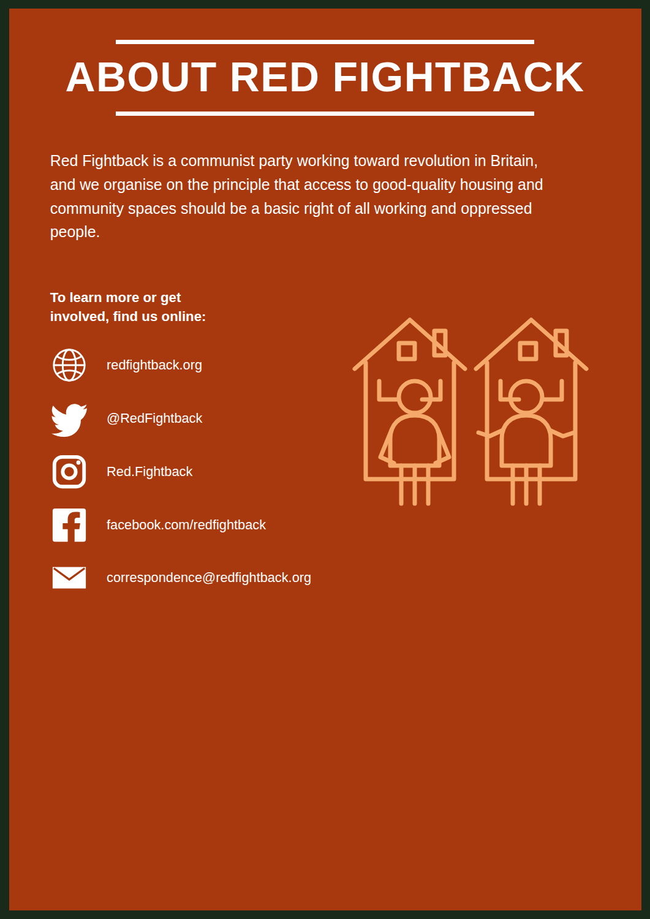About Red Fightback
Red Fightback is a communist party working toward revolution in Britain, and we organise on the principle that access to good-quality housing and community spaces should be a basic right of all working and oppressed people.
To learn more or get involved, find us online:
redfightback.org
@RedFightback
Red.Fightback
facebook.com/redfightback
correspondence@redfightback.org